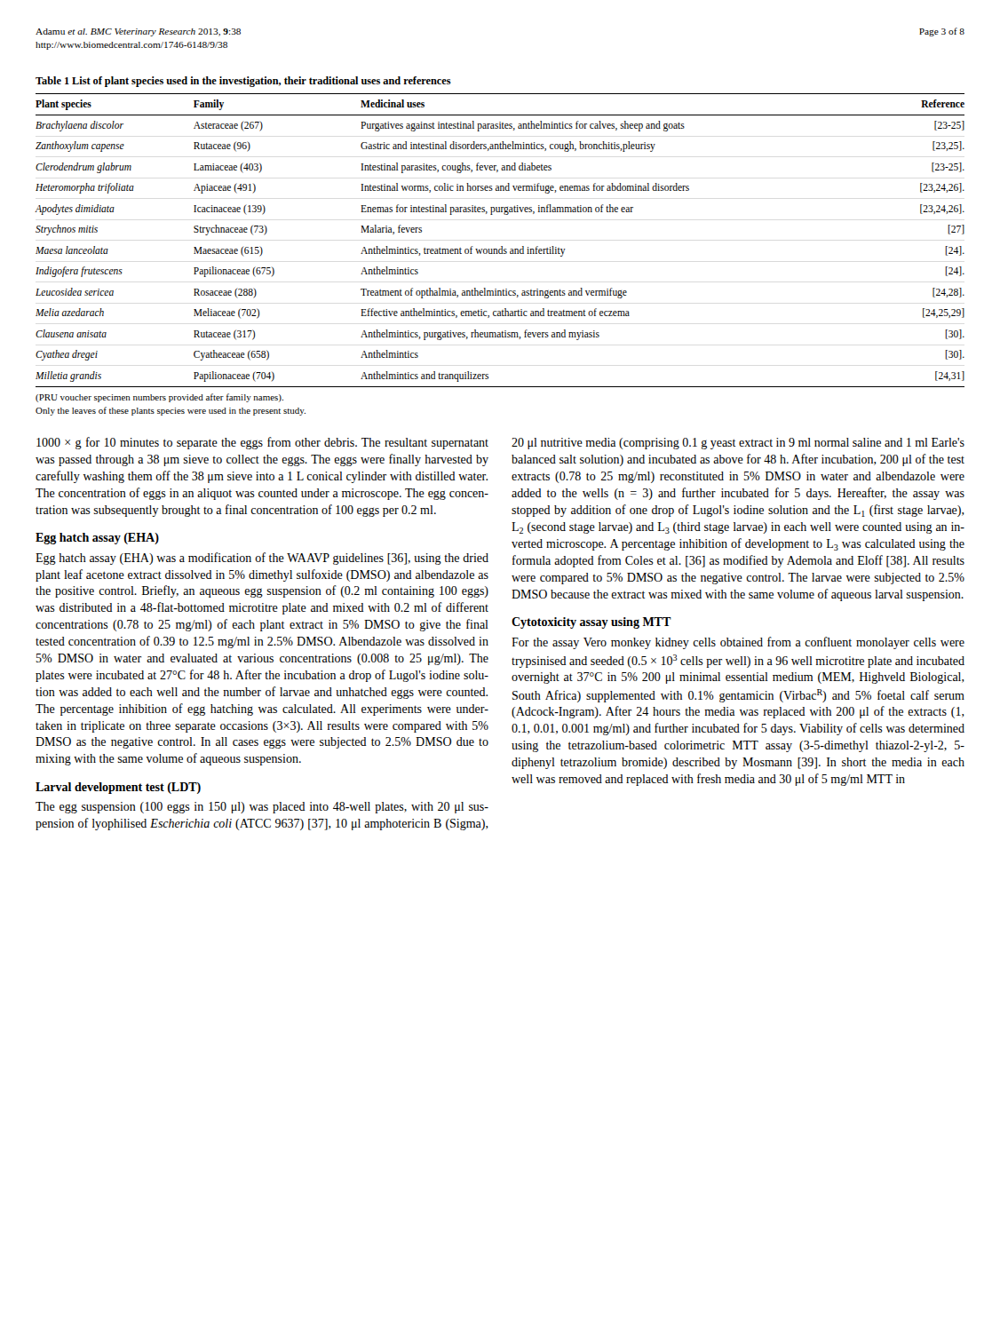Adamu et al. BMC Veterinary Research 2013, 9:38
http://www.biomedcentral.com/1746-6148/9/38
Page 3 of 8
Table 1 List of plant species used in the investigation, their traditional uses and references
| Plant species | Family | Medicinal uses | Reference |
| --- | --- | --- | --- |
| Brachylaena discolor | Asteraceae (267) | Purgatives against intestinal parasites, anthelmintics for calves, sheep and goats | [23-25] |
| Zanthoxylum capense | Rutaceae (96) | Gastric and intestinal disorders,anthelmintics, cough, bronchitis,pleurisy | [23,25]. |
| Clerodendrum glabrum | Lamiaceae (403) | Intestinal parasites, coughs, fever, and diabetes | [23-25]. |
| Heteromorpha trifoliata | Apiaceae (491) | Intestinal worms, colic in horses and vermifuge, enemas for abdominal disorders | [23,24,26]. |
| Apodytes dimidiata | Icacinaceae (139) | Enemas for intestinal parasites, purgatives, inflammation of the ear | [23,24,26]. |
| Strychnos mitis | Strychnaceae (73) | Malaria, fevers | [27] |
| Maesa lanceolata | Maesaceae (615) | Anthelmintics, treatment of wounds and infertility | [24]. |
| Indigofera frutescens | Papilionaceae (675) | Anthelmintics | [24]. |
| Leucosidea sericea | Rosaceae (288) | Treatment of opthalmia, anthelmintics, astringents and vermifuge | [24,28]. |
| Melia azedarach | Meliaceae (702) | Effective anthelmintics, emetic, cathartic and treatment of eczema | [24,25,29] |
| Clausena anisata | Rutaceae (317) | Anthelmintics, purgatives, rheumatism, fevers and myiasis | [30]. |
| Cyathea dregei | Cyatheaceae (658) | Anthelmintics | [30]. |
| Milletia grandis | Papilionaceae (704) | Anthelmintics and tranquilizers | [24,31] |
(PRU voucher specimen numbers provided after family names).
Only the leaves of these plants species were used in the present study.
1000 × g for 10 minutes to separate the eggs from other debris. The resultant supernatant was passed through a 38 μm sieve to collect the eggs. The eggs were finally harvested by carefully washing them off the 38 μm sieve into a 1 L conical cylinder with distilled water. The concentration of eggs in an aliquot was counted under a microscope. The egg concentration was subsequently brought to a final concentration of 100 eggs per 0.2 ml.
Egg hatch assay (EHA)
Egg hatch assay (EHA) was a modification of the WAAVP guidelines [36], using the dried plant leaf acetone extract dissolved in 5% dimethyl sulfoxide (DMSO) and albendazole as the positive control. Briefly, an aqueous egg suspension of (0.2 ml containing 100 eggs) was distributed in a 48-flat-bottomed microtitre plate and mixed with 0.2 ml of different concentrations (0.78 to 25 mg/ml) of each plant extract in 5% DMSO to give the final tested concentration of 0.39 to 12.5 mg/ml in 2.5% DMSO. Albendazole was dissolved in 5% DMSO in water and evaluated at various concentrations (0.008 to 25 μg/ml). The plates were incubated at 27°C for 48 h. After the incubation a drop of Lugol's iodine solution was added to each well and the number of larvae and unhatched eggs were counted. The percentage inhibition of egg hatching was calculated. All experiments were undertaken in triplicate on three separate occasions (3×3). All results were compared with 5% DMSO as the negative control. In all cases eggs were subjected to 2.5% DMSO due to mixing with the same volume of aqueous suspension.
Larval development test (LDT)
The egg suspension (100 eggs in 150 μl) was placed into 48-well plates, with 20 μl suspension of lyophilised Escherichia coli (ATCC 9637) [37], 10 μl amphotericin B (Sigma), 20 μl nutritive media (comprising 0.1 g yeast extract in 9 ml normal saline and 1 ml Earle's balanced salt solution) and incubated as above for 48 h. After incubation, 200 μl of the test extracts (0.78 to 25 mg/ml) reconstituted in 5% DMSO in water and albendazole were added to the wells (n = 3) and further incubated for 5 days. Hereafter, the assay was stopped by addition of one drop of Lugol's iodine solution and the L1 (first stage larvae), L2 (second stage larvae) and L3 (third stage larvae) in each well were counted using an inverted microscope. A percentage inhibition of development to L3 was calculated using the formula adopted from Coles et al. [36] as modified by Ademola and Eloff [38]. All results were compared to 5% DMSO as the negative control. The larvae were subjected to 2.5% DMSO because the extract was mixed with the same volume of aqueous larval suspension.
Cytotoxicity assay using MTT
For the assay Vero monkey kidney cells obtained from a confluent monolayer cells were trypsinised and seeded (0.5 × 103 cells per well) in a 96 well microtitre plate and incubated overnight at 37°C in 5% 200 μl minimal essential medium (MEM, Highveld Biological, South Africa) supplemented with 0.1% gentamicin (VirbacR) and 5% foetal calf serum (Adcock-Ingram). After 24 hours the media was replaced with 200 μl of the extracts (1, 0.1, 0.01, 0.001 mg/ml) and further incubated for 5 days. Viability of cells was determined using the tetrazolium-based colorimetric MTT assay (3-5-dimethyl thiazol-2-yl-2, 5-diphenyl tetrazolium bromide) described by Mosmann [39]. In short the media in each well was removed and replaced with fresh media and 30 μl of 5 mg/ml MTT in